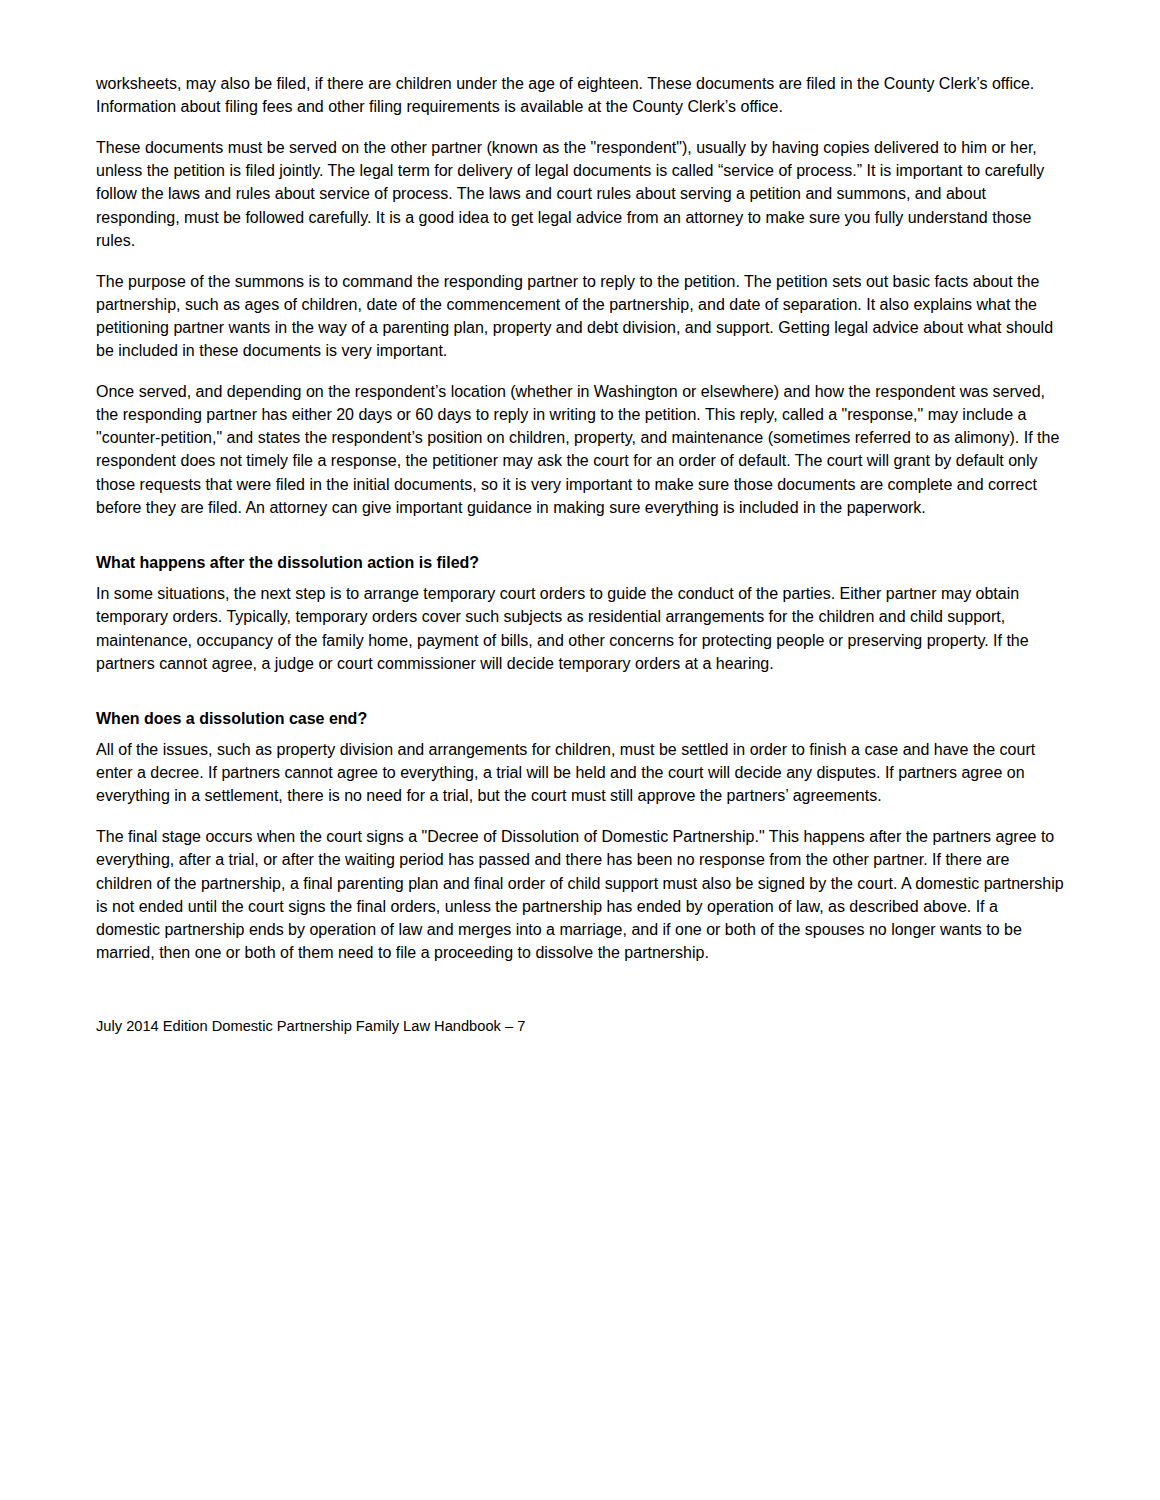worksheets, may also be filed, if there are children under the age of eighteen. These documents are filed in the County Clerk’s office. Information about filing fees and other filing requirements is available at the County Clerk’s office.
These documents must be served on the other partner (known as the "respondent"), usually by having copies delivered to him or her, unless the petition is filed jointly. The legal term for delivery of legal documents is called “service of process.” It is important to carefully follow the laws and rules about service of process. The laws and court rules about serving a petition and summons, and about responding, must be followed carefully. It is a good idea to get legal advice from an attorney to make sure you fully understand those rules.
The purpose of the summons is to command the responding partner to reply to the petition. The petition sets out basic facts about the partnership, such as ages of children, date of the commencement of the partnership, and date of separation. It also explains what the petitioning partner wants in the way of a parenting plan, property and debt division, and support. Getting legal advice about what should be included in these documents is very important.
Once served, and depending on the respondent’s location (whether in Washington or elsewhere) and how the respondent was served, the responding partner has either 20 days or 60 days to reply in writing to the petition. This reply, called a "response," may include a "counter-petition," and states the respondent’s position on children, property, and maintenance (sometimes referred to as alimony). If the respondent does not timely file a response, the petitioner may ask the court for an order of default. The court will grant by default only those requests that were filed in the initial documents, so it is very important to make sure those documents are complete and correct before they are filed. An attorney can give important guidance in making sure everything is included in the paperwork.
What happens after the dissolution action is filed?
In some situations, the next step is to arrange temporary court orders to guide the conduct of the parties. Either partner may obtain temporary orders. Typically, temporary orders cover such subjects as residential arrangements for the children and child support, maintenance, occupancy of the family home, payment of bills, and other concerns for protecting people or preserving property. If the partners cannot agree, a judge or court commissioner will decide temporary orders at a hearing.
When does a dissolution case end?
All of the issues, such as property division and arrangements for children, must be settled in order to finish a case and have the court enter a decree. If partners cannot agree to everything, a trial will be held and the court will decide any disputes. If partners agree on everything in a settlement, there is no need for a trial, but the court must still approve the partners’ agreements.
The final stage occurs when the court signs a "Decree of Dissolution of Domestic Partnership." This happens after the partners agree to everything, after a trial, or after the waiting period has passed and there has been no response from the other partner. If there are children of the partnership, a final parenting plan and final order of child support must also be signed by the court. A domestic partnership is not ended until the court signs the final orders, unless the partnership has ended by operation of law, as described above. If a domestic partnership ends by operation of law and merges into a marriage, and if one or both of the spouses no longer wants to be married, then one or both of them need to file a proceeding to dissolve the partnership.
July 2014 Edition Domestic Partnership Family Law Handbook – 7